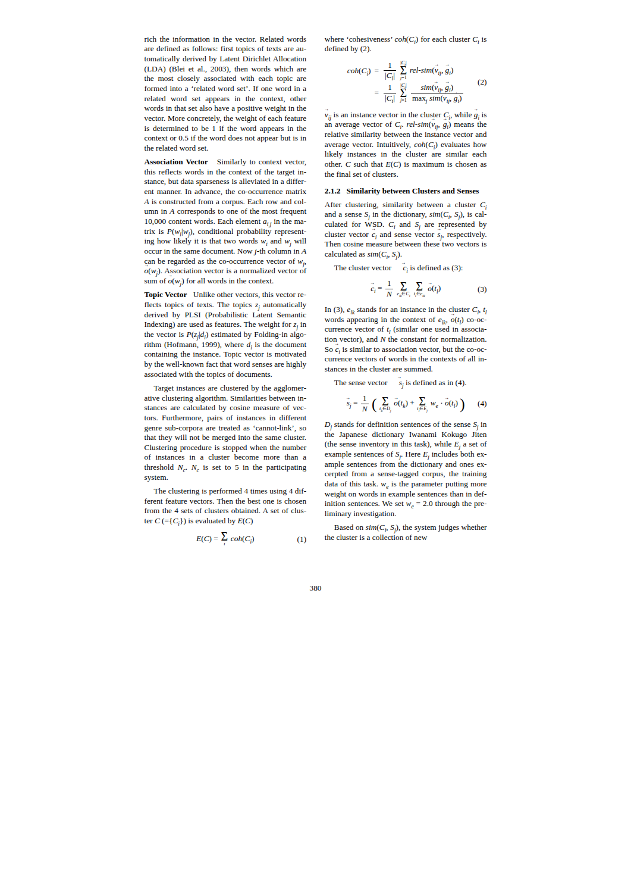rich the information in the vector. Related words are defined as follows: first topics of texts are automatically derived by Latent Dirichlet Allocation (LDA) (Blei et al., 2003), then words which are the most closely associated with each topic are formed into a ‘related word set’. If one word in a related word set appears in the context, other words in that set also have a positive weight in the vector. More concretely, the weight of each feature is determined to be 1 if the word appears in the context or 0.5 if the word does not appear but is in the related word set.
Association Vector Similarly to context vector, this reflects words in the context of the target instance, but data sparseness is alleviated in a different manner. In advance, the co-occurrence matrix A is constructed from a corpus. Each row and column in A corresponds to one of the most frequent 10,000 content words. Each element ai,j in the matrix is P(wi|wj), conditional probability representing how likely it is that two words wi and wj will occur in the same document. Now j-th column in A can be regarded as the co-occurrence vector of wj, o(wj). Association vector is a normalized vector of sum of o(wj) for all words in the context.
Topic Vector Unlike other vectors, this vector reflects topics of texts. The topics zj automatically derived by PLSI (Probabilistic Latent Semantic Indexing) are used as features. The weight for zj in the vector is P(zj|di) estimated by Folding-in algorithm (Hofmann, 1999), where di is the document containing the instance. Topic vector is motivated by the well-known fact that word senses are highly associated with the topics of documents.
Target instances are clustered by the agglomerative clustering algorithm. Similarities between instances are calculated by cosine measure of vectors. Furthermore, pairs of instances in different genre sub-corpora are treated as ‘cannot-link’, so that they will not be merged into the same cluster. Clustering procedure is stopped when the number of instances in a cluster become more than a threshold Nc. Nc is set to 5 in the participating system.
The clustering is performed 4 times using 4 different feature vectors. Then the best one is chosen from the 4 sets of clusters obtained. A set of cluster C (={Ci}) is evaluated by E(C)
E(C) = Σi coh(Ci) (1)
where ‘cohesiveness’ coh(Ci) for each cluster Ci is defined by (2).
coh(Ci) = 1|Ci| |Ci|Σj=1 rel-sim(vij, gi)
= 1|Ci| |Ci|Σj=1 sim(vij, gi) maxj sim(vij, gi)
(2)
vij is an instance vector in the cluster Ci, while gi is an average vector of Ci. rel-sim(vij, gi) means the relative similarity between the instance vector and average vector. Intuitively, coh(Ci) evaluates how likely instances in the cluster are similar each other. C such that E(C) is maximum is chosen as the final set of clusters.
2.1.2 Similarity between Clusters and Senses
After clustering, similarity between a cluster Ci and a sense Sj in the dictionary, sim(Ci, Sj), is calculated for WSD. Ci and Sj are represented by cluster vector ci and sense vector sj, respectively. Then cosine measure between these two vectors is calculated as sim(Ci, Sj).
The cluster vector ci is defined as (3):
ci = 1 N Σeik∈Ci Σtl∈eik o(tl) (3)
In (3), eik stands for an instance in the cluster Ci, tl words appearing in the context of eik, o(tl) co-occurrence vector of tl (similar one used in association vector), and N the constant for normalization. So ci is similar to association vector, but the co-occurrence vectors of words in the contexts of all instances in the cluster are summed.
The sense vector sj is defined as in (4).
sj = 1 N ( Σtk∈Dj o(tk) + Σtl∈Ej we · o(tl) ) (4)
Dj stands for definition sentences of the sense Sj in the Japanese dictionary Iwanami Kokugo Jiten (the sense inventory in this task), while Ej a set of example sentences of Sj. Here Ej includes both example sentences from the dictionary and ones excerpted from a sense-tagged corpus, the training data of this task. we is the parameter putting more weight on words in example sentences than in definition sentences. We set we = 2.0 through the preliminary investigation.
Based on sim(Ci, Sj), the system judges whether the cluster is a collection of new
380